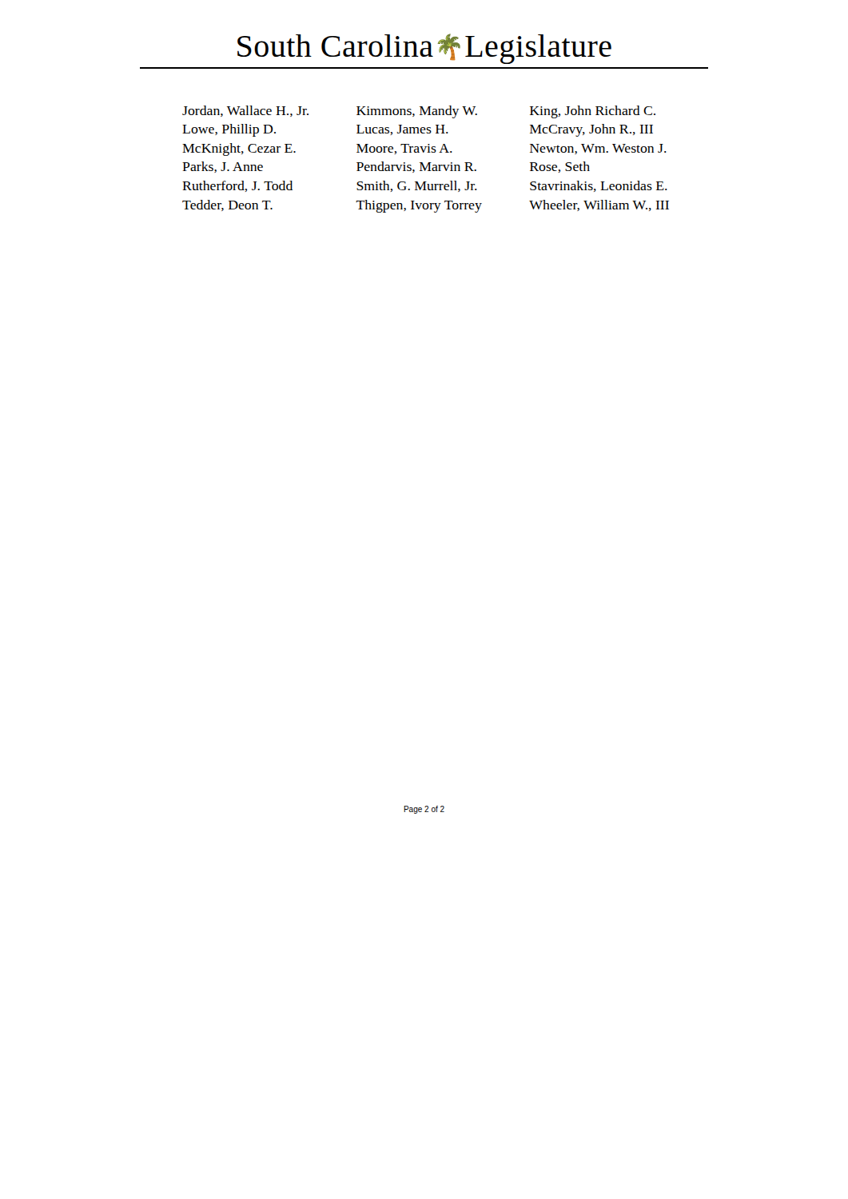South Carolina🌴Legislature
| Jordan, Wallace H., Jr. | Kimmons, Mandy W. | King, John Richard C. |
| Lowe, Phillip D. | Lucas, James H. | McCravy, John R., III |
| McKnight, Cezar E. | Moore, Travis A. | Newton, Wm. Weston J. |
| Parks, J. Anne | Pendarvis, Marvin R. | Rose, Seth |
| Rutherford, J. Todd | Smith, G. Murrell, Jr. | Stavrinakis, Leonidas E. |
| Tedder, Deon T. | Thigpen, Ivory Torrey | Wheeler, William W., III |
Page 2 of 2